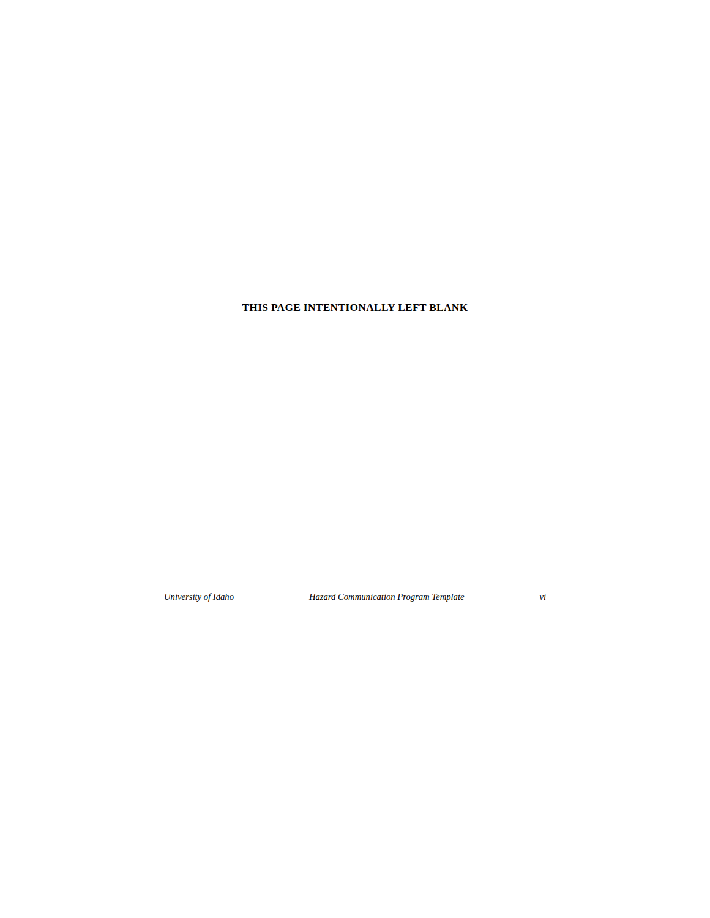THIS PAGE INTENTIONALLY LEFT BLANK
University of Idaho Hazard Communication Program Template vi